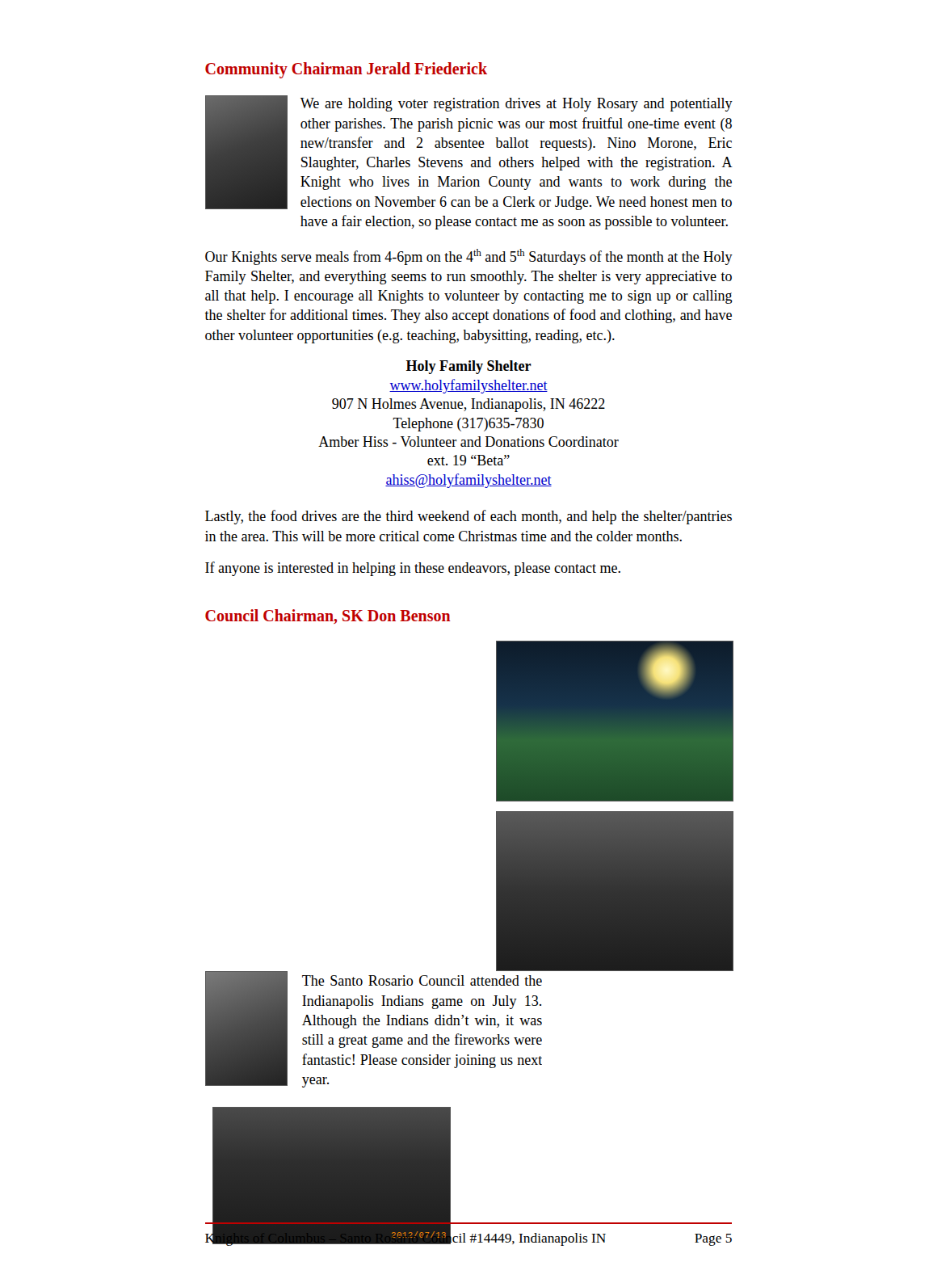Community Chairman Jerald Friederick
We are holding voter registration drives at Holy Rosary and potentially other parishes. The parish picnic was our most fruitful one-time event (8 new/transfer and 2 absentee ballot requests). Nino Morone, Eric Slaughter, Charles Stevens and others helped with the registration. A Knight who lives in Marion County and wants to work during the elections on November 6 can be a Clerk or Judge. We need honest men to have a fair election, so please contact me as soon as possible to volunteer.
Our Knights serve meals from 4-6pm on the 4th and 5th Saturdays of the month at the Holy Family Shelter, and everything seems to run smoothly. The shelter is very appreciative to all that help. I encourage all Knights to volunteer by contacting me to sign up or calling the shelter for additional times. They also accept donations of food and clothing, and have other volunteer opportunities (e.g. teaching, babysitting, reading, etc.).
Holy Family Shelter
www.holyfamilyshelter.net
907 N Holmes Avenue, Indianapolis, IN 46222
Telephone (317)635-7830
Amber Hiss - Volunteer and Donations Coordinator
ext. 19 “Beta”
ahiss@holyfamilyshelter.net
Lastly, the food drives are the third weekend of each month, and help the shelter/pantries in the area. This will be more critical come Christmas time and the colder months.
If anyone is interested in helping in these endeavors, please contact me.
Council Chairman, SK Don Benson
The Santo Rosario Council attended the Indianapolis Indians game on July 13. Although the Indians didn’t win, it was still a great game and the fireworks were fantastic! Please consider joining us next year.
2012/07/13
Knights of Columbus – Santo Rosario Council #14449, Indianapolis IN Page 5